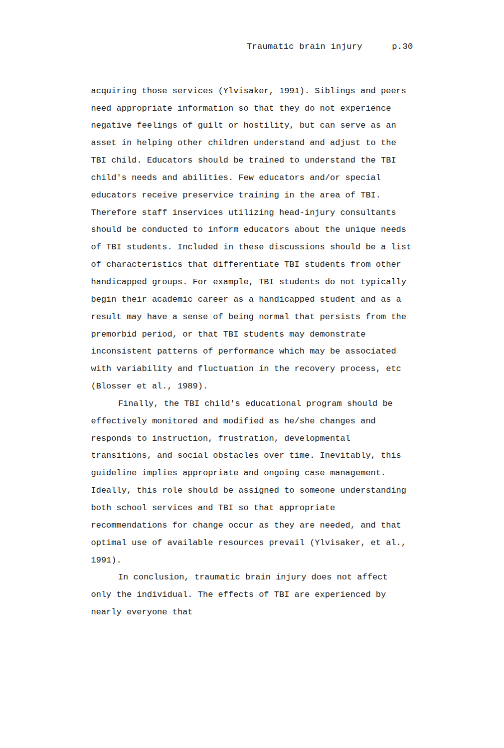Traumatic brain injury p.30
acquiring those services (Ylvisaker, 1991). Siblings and peers need appropriate information so that they do not experience negative feelings of guilt or hostility, but can serve as an asset in helping other children understand and adjust to the TBI child. Educators should be trained to understand the TBI child's needs and abilities. Few educators and/or special educators receive preservice training in the area of TBI. Therefore staff inservices utilizing head-injury consultants should be conducted to inform educators about the unique needs of TBI students. Included in these discussions should be a list of characteristics that differentiate TBI students from other handicapped groups. For example, TBI students do not typically begin their academic career as a handicapped student and as a result may have a sense of being normal that persists from the premorbid period, or that TBI students may demonstrate inconsistent patterns of performance which may be associated with variability and fluctuation in the recovery process, etc (Blosser et al., 1989).
Finally, the TBI child's educational program should be effectively monitored and modified as he/she changes and responds to instruction, frustration, developmental transitions, and social obstacles over time. Inevitably, this guideline implies appropriate and ongoing case management. Ideally, this role should be assigned to someone understanding both school services and TBI so that appropriate recommendations for change occur as they are needed, and that optimal use of available resources prevail (Ylvisaker, et al., 1991).
In conclusion, traumatic brain injury does not affect only the individual. The effects of TBI are experienced by nearly everyone that